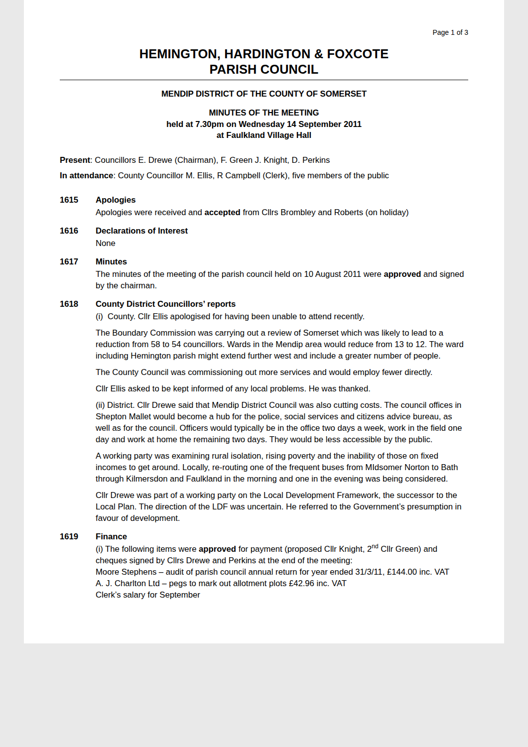Page 1 of 3
HEMINGTON, HARDINGTON & FOXCOTE
PARISH COUNCIL
MENDIP DISTRICT OF THE COUNTY OF SOMERSET
MINUTES OF THE MEETING
held at 7.30pm on Wednesday 14 September 2011
at Faulkland Village Hall
Present: Councillors E. Drewe (Chairman), F. Green J. Knight, D. Perkins
In attendance: County Councillor M. Ellis, R Campbell (Clerk), five members of the public
1615
Apologies
Apologies were received and accepted from Cllrs Brombley and Roberts (on holiday)
1616
Declarations of Interest
None
1617
Minutes
The minutes of the meeting of the parish council held on 10 August 2011 were approved and signed by the chairman.
1618
County District Councillors’ reports
(i) County. Cllr Ellis apologised for having been unable to attend recently.
The Boundary Commission was carrying out a review of Somerset which was likely to lead to a reduction from 58 to 54 councillors. Wards in the Mendip area would reduce from 13 to 12. The ward including Hemington parish might extend further west and include a greater number of people.
The County Council was commissioning out more services and would employ fewer directly.
Cllr Ellis asked to be kept informed of any local problems. He was thanked.
(ii) District. Cllr Drewe said that Mendip District Council was also cutting costs. The council offices in Shepton Mallet would become a hub for the police, social services and citizens advice bureau, as well as for the council. Officers would typically be in the office two days a week, work in the field one day and work at home the remaining two days. They would be less accessible by the public.
A working party was examining rural isolation, rising poverty and the inability of those on fixed incomes to get around. Locally, re-routing one of the frequent buses from MIdsomer Norton to Bath through Kilmersdon and Faulkland in the morning and one in the evening was being considered.
Cllr Drewe was part of a working party on the Local Development Framework, the successor to the Local Plan. The direction of the LDF was uncertain. He referred to the Government’s presumption in favour of development.
1619
Finance
(i) The following items were approved for payment (proposed Cllr Knight, 2nd Cllr Green) and cheques signed by Cllrs Drewe and Perkins at the end of the meeting:
Moore Stephens – audit of parish council annual return for year ended 31/3/11, £144.00 inc. VAT
A. J. Charlton Ltd – pegs to mark out allotment plots £42.96 inc. VAT
Clerk’s salary for September